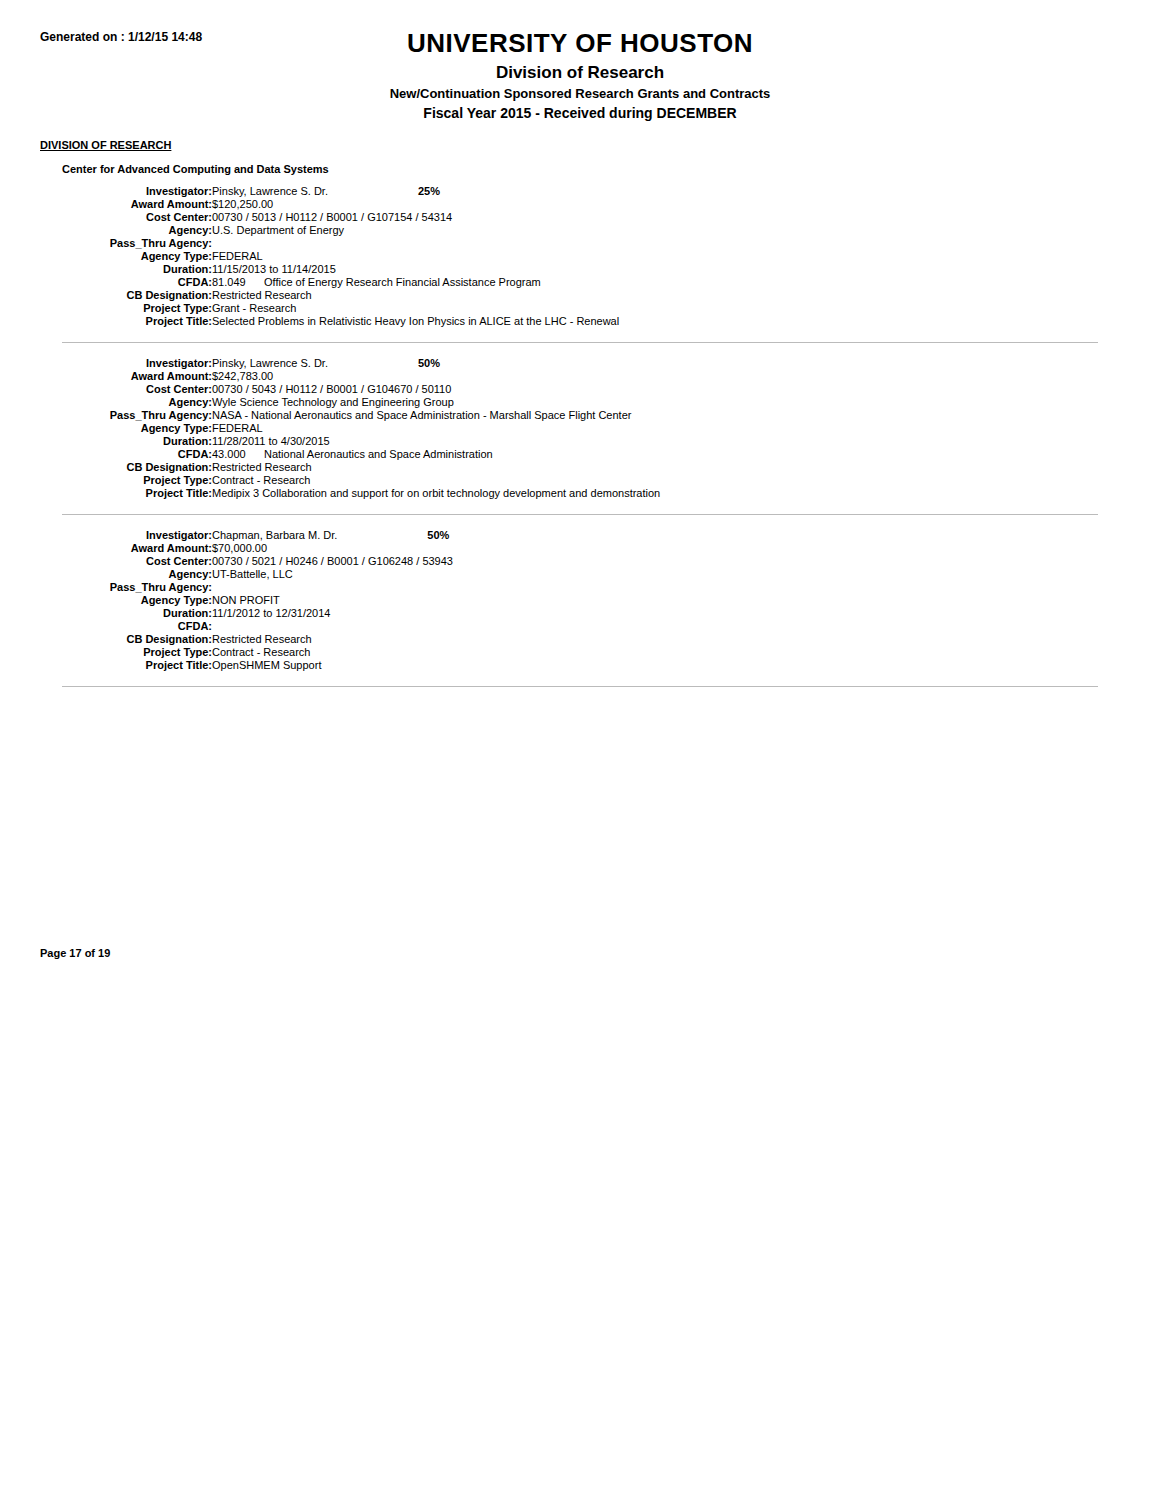Generated on : 1/12/15 14:48
UNIVERSITY OF HOUSTON
Division of Research
New/Continuation Sponsored Research Grants and Contracts
Fiscal Year 2015 - Received during DECEMBER
DIVISION OF RESEARCH
Center for Advanced Computing and Data Systems
| Investigator: | Pinsky, Lawrence S. Dr. 25% |
| Award Amount: | $120,250.00 |
| Cost Center: | 00730 / 5013 / H0112 / B0001 / G107154 / 54314 |
| Agency: | U.S. Department of Energy |
| Pass_Thru Agency: | |
| Agency Type: | FEDERAL |
| Duration: | 11/15/2013 to 11/14/2015 |
| CFDA: | 81.049 Office of Energy Research Financial Assistance Program |
| CB Designation: | Restricted Research |
| Project Type: | Grant - Research |
| Project Title: | Selected Problems in Relativistic Heavy Ion Physics in ALICE at the LHC - Renewal |
| Investigator: | Pinsky, Lawrence S. Dr. 50% |
| Award Amount: | $242,783.00 |
| Cost Center: | 00730 / 5043 / H0112 / B0001 / G104670 / 50110 |
| Agency: | Wyle Science Technology and Engineering Group |
| Pass_Thru Agency: | NASA - National Aeronautics and Space Administration - Marshall Space Flight Center |
| Agency Type: | FEDERAL |
| Duration: | 11/28/2011 to 4/30/2015 |
| CFDA: | 43.000 National Aeronautics and Space Administration |
| CB Designation: | Restricted Research |
| Project Type: | Contract - Research |
| Project Title: | Medipix 3 Collaboration and support for on orbit technology development and demonstration |
| Investigator: | Chapman, Barbara M. Dr. 50% |
| Award Amount: | $70,000.00 |
| Cost Center: | 00730 / 5021 / H0246 / B0001 / G106248 / 53943 |
| Agency: | UT-Battelle, LLC |
| Pass_Thru Agency: | |
| Agency Type: | NON PROFIT |
| Duration: | 11/1/2012 to 12/31/2014 |
| CFDA: | |
| CB Designation: | Restricted Research |
| Project Type: | Contract - Research |
| Project Title: | OpenSHMEM Support |
Page 17 of 19